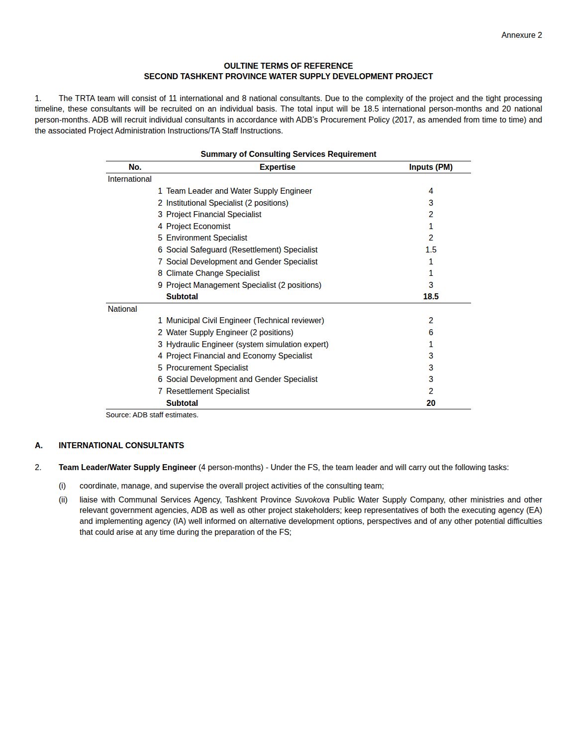Annexure 2
OULTINE TERMS OF REFERENCE SECOND TASHKENT PROVINCE WATER SUPPLY DEVELOPMENT PROJECT
1. The TRTA team will consist of 11 international and 8 national consultants. Due to the complexity of the project and the tight processing timeline, these consultants will be recruited on an individual basis. The total input will be 18.5 international person-months and 20 national person-months. ADB will recruit individual consultants in accordance with ADB’s Procurement Policy (2017, as amended from time to time) and the associated Project Administration Instructions/TA Staff Instructions.
Summary of Consulting Services Requirement
| No. | Expertise | Inputs (PM) |
| --- | --- | --- |
| International |
| 1 | Team Leader and Water Supply Engineer | 4 |
| 2 | Institutional Specialist (2 positions) | 3 |
| 3 | Project Financial Specialist | 2 |
| 4 | Project Economist | 1 |
| 5 | Environment Specialist | 2 |
| 6 | Social Safeguard (Resettlement) Specialist | 1.5 |
| 7 | Social Development and Gender Specialist | 1 |
| 8 | Climate Change Specialist | 1 |
| 9 | Project Management Specialist (2 positions) | 3 |
| | Subtotal | 18.5 |
| National |
| 1 | Municipal Civil Engineer (Technical reviewer) | 2 |
| 2 | Water Supply Engineer (2 positions) | 6 |
| 3 | Hydraulic Engineer (system simulation expert) | 1 |
| 4 | Project Financial and Economy Specialist | 3 |
| 5 | Procurement Specialist | 3 |
| 6 | Social Development and Gender Specialist | 3 |
| 7 | Resettlement Specialist | 2 |
| | Subtotal | 20 |
Source: ADB staff estimates.
A. INTERNATIONAL CONSULTANTS
2. Team Leader/Water Supply Engineer (4 person-months) - Under the FS, the team leader and will carry out the following tasks:
(i) coordinate, manage, and supervise the overall project activities of the consulting team;
(ii) liaise with Communal Services Agency, Tashkent Province Suvokova Public Water Supply Company, other ministries and other relevant government agencies, ADB as well as other project stakeholders; keep representatives of both the executing agency (EA) and implementing agency (IA) well informed on alternative development options, perspectives and of any other potential difficulties that could arise at any time during the preparation of the FS;